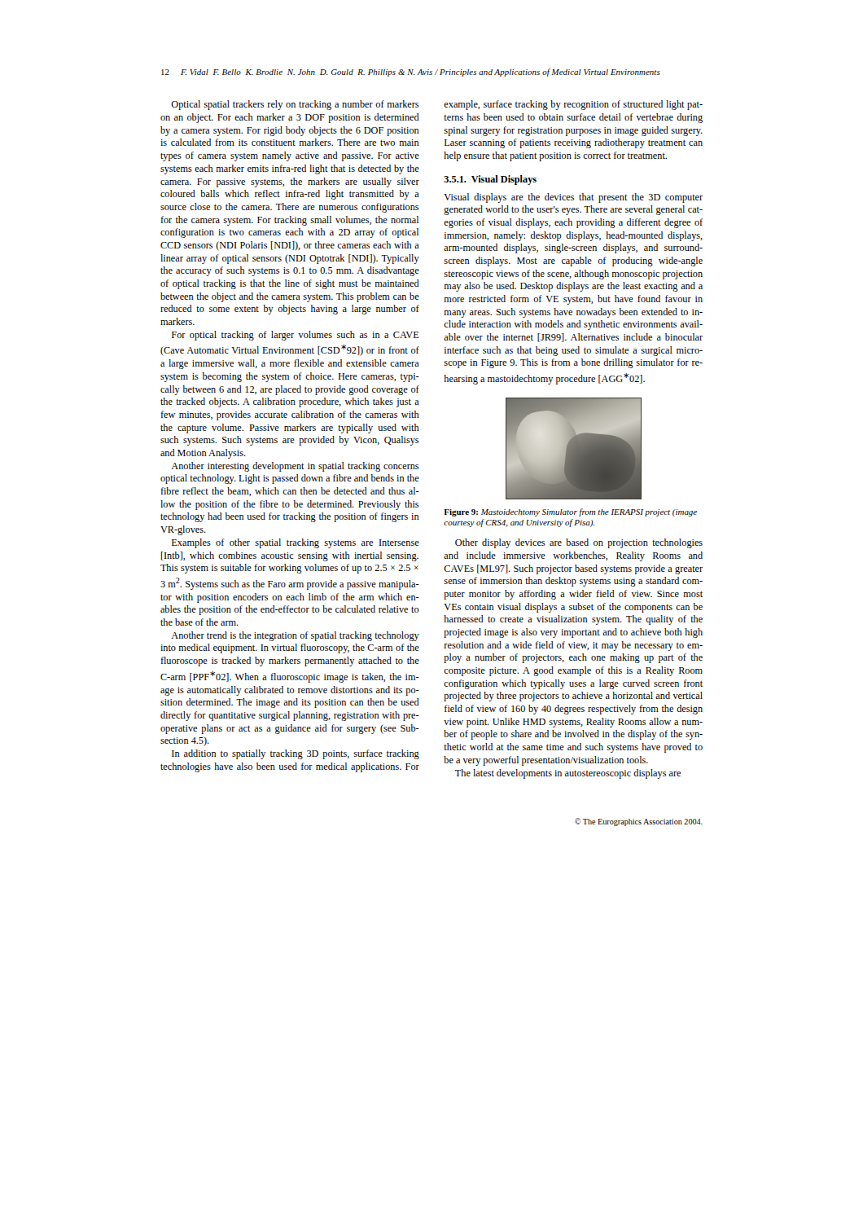12 F. Vidal F. Bello K. Brodlie N. John D. Gould R. Phillips & N. Avis / Principles and Applications of Medical Virtual Environments
Optical spatial trackers rely on tracking a number of markers on an object. For each marker a 3 DOF position is determined by a camera system. For rigid body objects the 6 DOF position is calculated from its constituent markers. There are two main types of camera system namely active and passive. For active systems each marker emits infra-red light that is detected by the camera. For passive systems, the markers are usually silver coloured balls which reflect infra-red light transmitted by a source close to the camera. There are numerous configurations for the camera system. For tracking small volumes, the normal configuration is two cameras each with a 2D array of optical CCD sensors (NDI Polaris [NDI]), or three cameras each with a linear array of optical sensors (NDI Optotrak [NDI]). Typically the accuracy of such systems is 0.1 to 0.5 mm. A disadvantage of optical tracking is that the line of sight must be maintained between the object and the camera system. This problem can be reduced to some extent by objects having a large number of markers.
For optical tracking of larger volumes such as in a CAVE (Cave Automatic Virtual Environment [CSD∗92]) or in front of a large immersive wall, a more flexible and extensible camera system is becoming the system of choice. Here cameras, typically between 6 and 12, are placed to provide good coverage of the tracked objects. A calibration procedure, which takes just a few minutes, provides accurate calibration of the cameras with the capture volume. Passive markers are typically used with such systems. Such systems are provided by Vicon, Qualisys and Motion Analysis.
Another interesting development in spatial tracking concerns optical technology. Light is passed down a fibre and bends in the fibre reflect the beam, which can then be detected and thus allow the position of the fibre to be determined. Previously this technology had been used for tracking the position of fingers in VR-gloves.
Examples of other spatial tracking systems are Intersense [Intb], which combines acoustic sensing with inertial sensing. This system is suitable for working volumes of up to 2.5 × 2.5 × 3 m2. Systems such as the Faro arm provide a passive manipulator with position encoders on each limb of the arm which enables the position of the end-effector to be calculated relative to the base of the arm.
Another trend is the integration of spatial tracking technology into medical equipment. In virtual fluoroscopy, the C-arm of the fluoroscope is tracked by markers permanently attached to the C-arm [PPF∗02]. When a fluoroscopic image is taken, the image is automatically calibrated to remove distortions and its position determined. The image and its position can then be used directly for quantitative surgical planning, registration with preoperative plans or act as a guidance aid for surgery (see Sub-section 4.5).
In addition to spatially tracking 3D points, surface tracking technologies have also been used for medical applications. For example, surface tracking by recognition of structured light patterns has been used to obtain surface detail of vertebrae during spinal surgery for registration purposes in image guided surgery. Laser scanning of patients receiving radiotherapy treatment can help ensure that patient position is correct for treatment.
3.5.1. Visual Displays
Visual displays are the devices that present the 3D computer generated world to the user's eyes. There are several general categories of visual displays, each providing a different degree of immersion, namely: desktop displays, head-mounted displays, arm-mounted displays, single-screen displays, and surround-screen displays. Most are capable of producing wide-angle stereoscopic views of the scene, although monoscopic projection may also be used. Desktop displays are the least exacting and a more restricted form of VE system, but have found favour in many areas. Such systems have nowadays been extended to include interaction with models and synthetic environments available over the internet [JR99]. Alternatives include a binocular interface such as that being used to simulate a surgical microscope in Figure 9. This is from a bone drilling simulator for rehearsing a mastoidechtomy procedure [AGG∗02].
Figure 9: Mastoidechtomy Simulator from the IERAPSI project (image courtesy of CRS4, and University of Pisa).
Other display devices are based on projection technologies and include immersive workbenches, Reality Rooms and CAVEs [ML97]. Such projector based systems provide a greater sense of immersion than desktop systems using a standard computer monitor by affording a wider field of view. Since most VEs contain visual displays a subset of the components can be harnessed to create a visualization system. The quality of the projected image is also very important and to achieve both high resolution and a wide field of view, it may be necessary to employ a number of projectors, each one making up part of the composite picture. A good example of this is a Reality Room configuration which typically uses a large curved screen front projected by three projectors to achieve a horizontal and vertical field of view of 160 by 40 degrees respectively from the design view point. Unlike HMD systems, Reality Rooms allow a number of people to share and be involved in the display of the synthetic world at the same time and such systems have proved to be a very powerful presentation/visualization tools.
The latest developments in autostereoscopic displays are
© The Eurographics Association 2004.